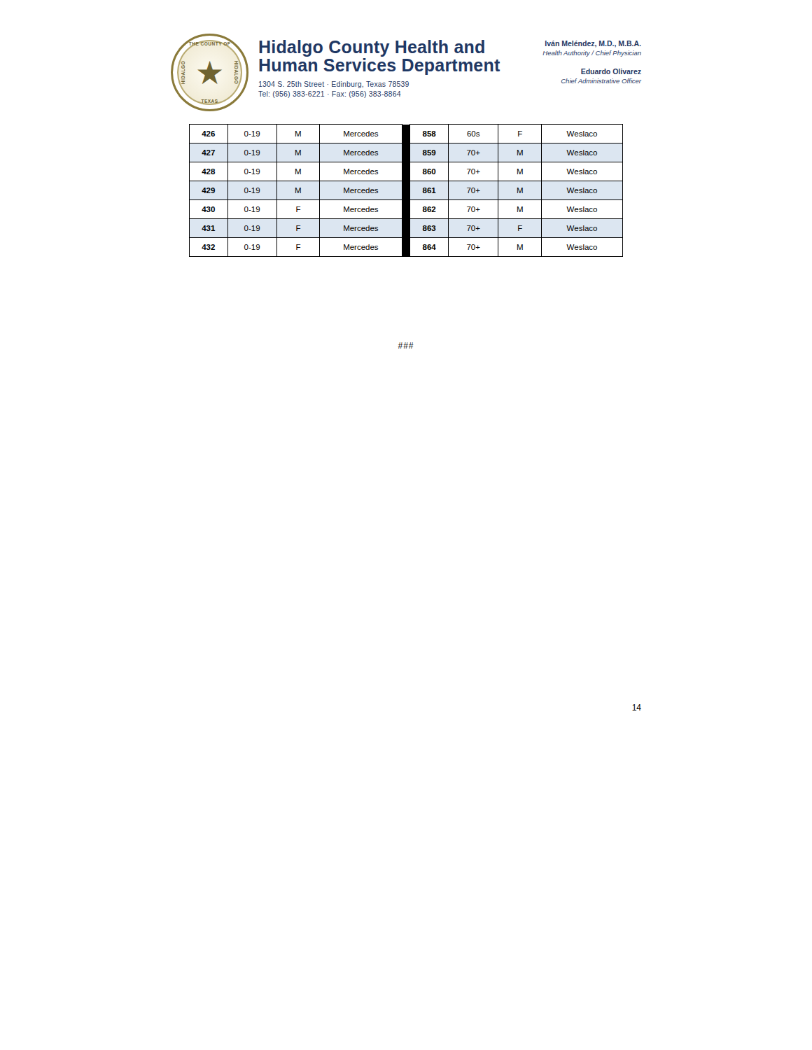THE COUNTY OF TEXAS HIDALGO HIDALGO
★
Hidalgo County Health and Human Services Department
1304 S. 25th Street · Edinburg, Texas 78539
Tel: (956) 383-6221 · Fax: (956) 383-8864
Iván Meléndez, M.D., M.B.A.
Health Authority / Chief Physician
Eduardo Olivarez
Chief Administrative Officer
| 426 | 0-19 | M | Mercedes | | 858 | 60s | F | Weslaco |
| 427 | 0-19 | M | Mercedes | | 859 | 70+ | M | Weslaco |
| 428 | 0-19 | M | Mercedes | | 860 | 70+ | M | Weslaco |
| 429 | 0-19 | M | Mercedes | | 861 | 70+ | M | Weslaco |
| 430 | 0-19 | F | Mercedes | | 862 | 70+ | M | Weslaco |
| 431 | 0-19 | F | Mercedes | | 863 | 70+ | F | Weslaco |
| 432 | 0-19 | F | Mercedes | | 864 | 70+ | M | Weslaco |
###
14